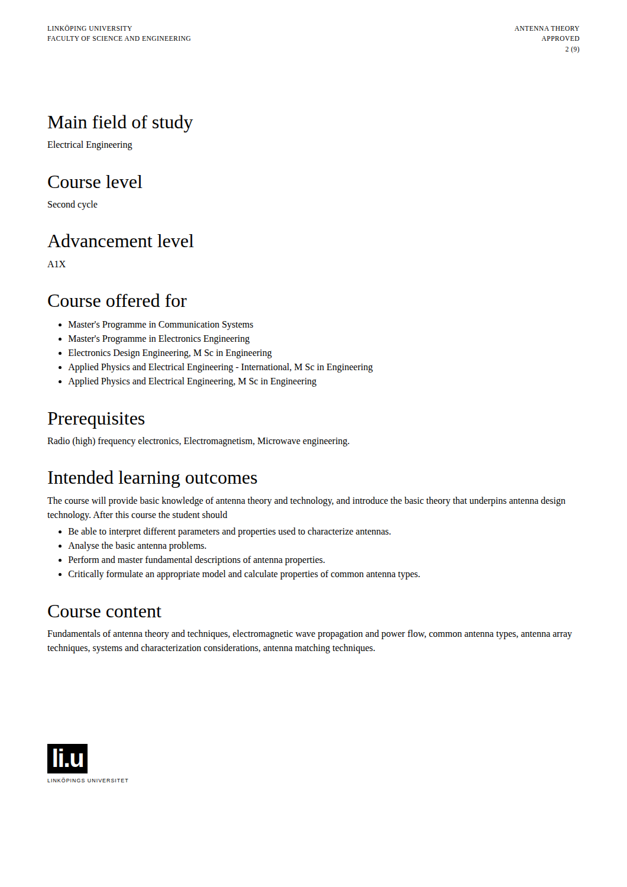LINKÖPING UNIVERSITY FACULTY OF SCIENCE AND ENGINEERING
ANTENNA THEORY APPROVED 2 (9)
Main field of study
Electrical Engineering
Course level
Second cycle
Advancement level
A1X
Course offered for
Master's Programme in Communication Systems
Master's Programme in Electronics Engineering
Electronics Design Engineering, M Sc in Engineering
Applied Physics and Electrical Engineering - International, M Sc in Engineering
Applied Physics and Electrical Engineering, M Sc in Engineering
Prerequisites
Radio (high) frequency electronics, Electromagnetism, Microwave engineering.
Intended learning outcomes
The course will provide basic knowledge of antenna theory and technology, and introduce the basic theory that underpins antenna design technology. After this course the student should
Be able to interpret different parameters and properties used to characterize antennas.
Analyse the basic antenna problems.
Perform and master fundamental descriptions of antenna properties.
Critically formulate an appropriate model and calculate properties of common antenna types.
Course content
Fundamentals of antenna theory and techniques, electromagnetic wave propagation and power flow, common antenna types, antenna array techniques, systems and characterization considerations, antenna matching techniques.
li.u
LINKÖPINGS UNIVERSITET